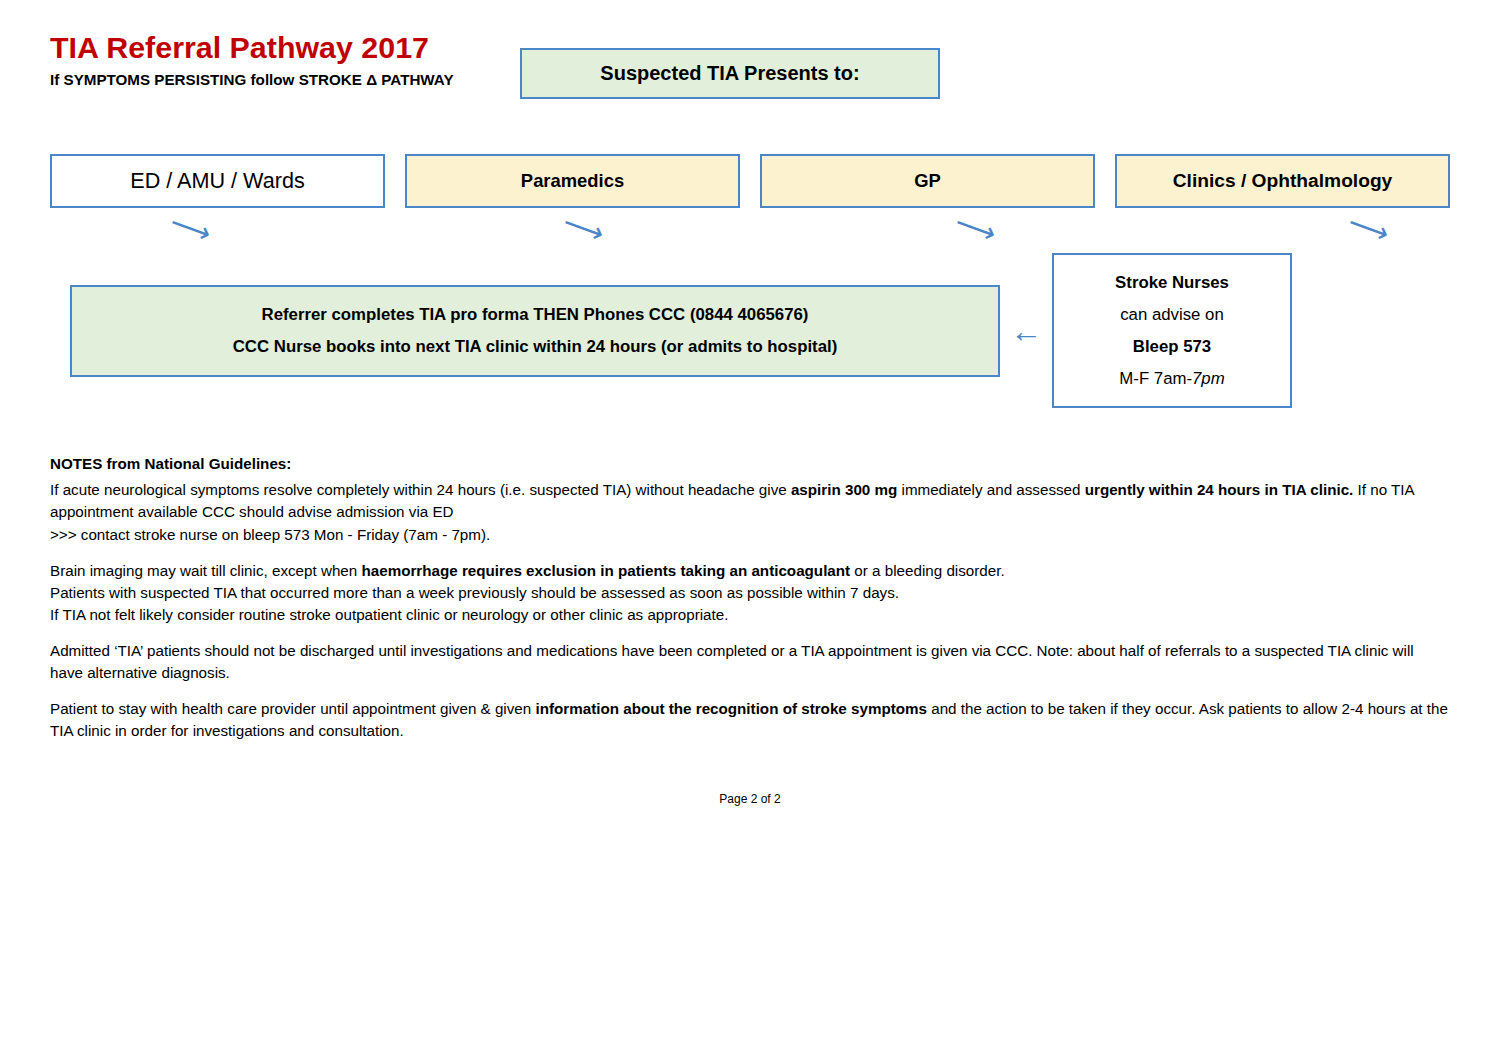TIA Referral Pathway 2017
If SYMPTOMS PERSISTING follow STROKE Δ PATHWAY
Suspected TIA Presents to:
ED / AMU / Wards
Paramedics
GP
Clinics / Ophthalmology
⟶ ⟶ ⟶ ⟶
Referrer completes TIA pro forma THEN Phones CCC (0844 4065676)
CCC Nurse books into next TIA clinic within 24 hours (or admits to hospital)
←
Stroke Nurses
can advise on
Bleep 573
M-F 7am-7pm
NOTES from National Guidelines:
If acute neurological symptoms resolve completely within 24 hours (i.e. suspected TIA) without headache give aspirin 300 mg immediately and assessed urgently within 24 hours in TIA clinic. If no TIA appointment available CCC should advise admission via ED
>>> contact stroke nurse on bleep 573 Mon - Friday (7am - 7pm).
Brain imaging may wait till clinic, except when haemorrhage requires exclusion in patients taking an anticoagulant or a bleeding disorder.
Patients with suspected TIA that occurred more than a week previously should be assessed as soon as possible within 7 days.
If TIA not felt likely consider routine stroke outpatient clinic or neurology or other clinic as appropriate.
Admitted ‘TIA’ patients should not be discharged until investigations and medications have been completed or a TIA appointment is given via CCC. Note: about half of referrals to a suspected TIA clinic will have alternative diagnosis.
Patient to stay with health care provider until appointment given & given information about the recognition of stroke symptoms and the action to be taken if they occur. Ask patients to allow 2-4 hours at the TIA clinic in order for investigations and consultation.
Page 2 of 2